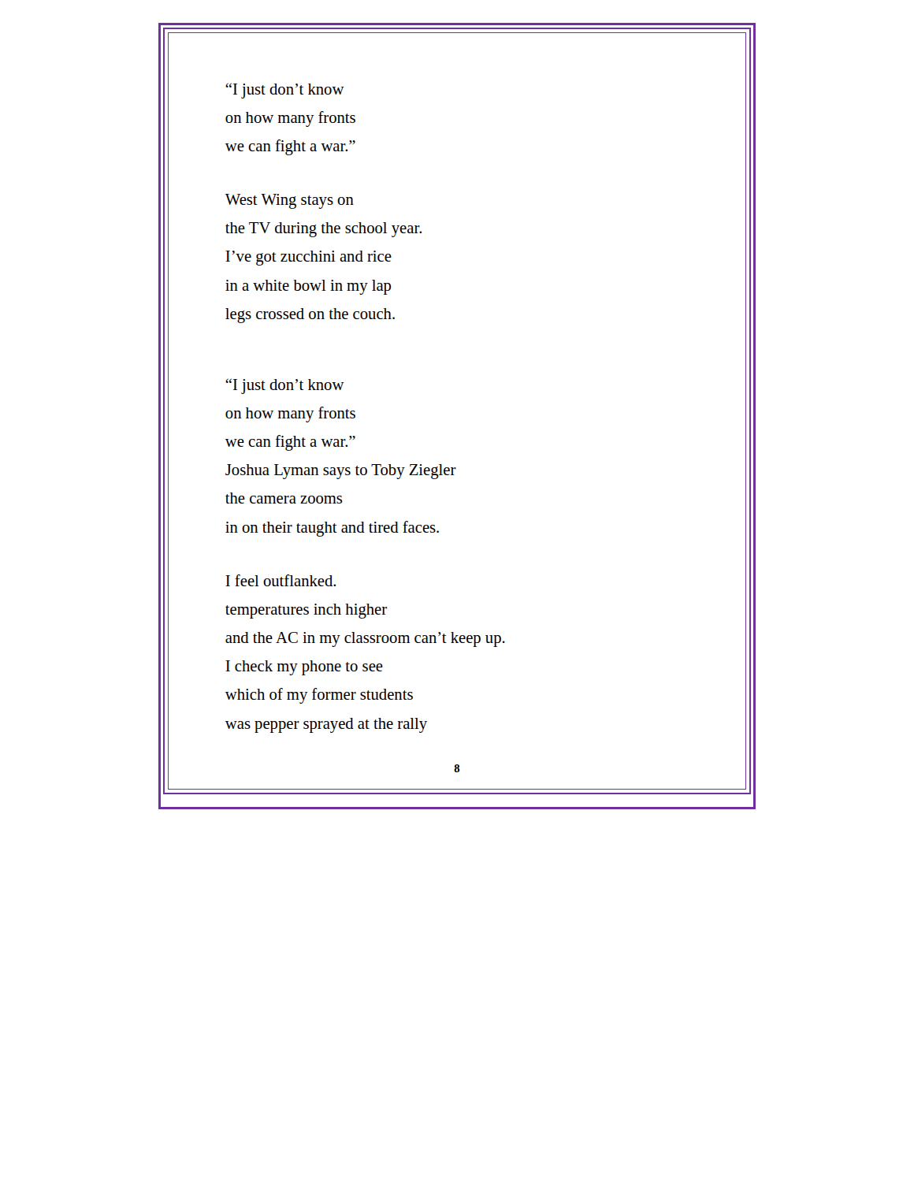“I just don’t know
on how many fronts
we can fight a war.”
West Wing stays on
the TV during the school year.
I’ve got zucchini and rice
in a white bowl in my lap
legs crossed on the couch.
“I just don’t know
on how many fronts
we can fight a war.”
Joshua Lyman says to Toby Ziegler
the camera zooms
in on their taught and tired faces.
I feel outflanked.
temperatures inch higher
and the AC in my classroom can’t keep up.
I check my phone to see
which of my former students
was pepper sprayed at the rally
8